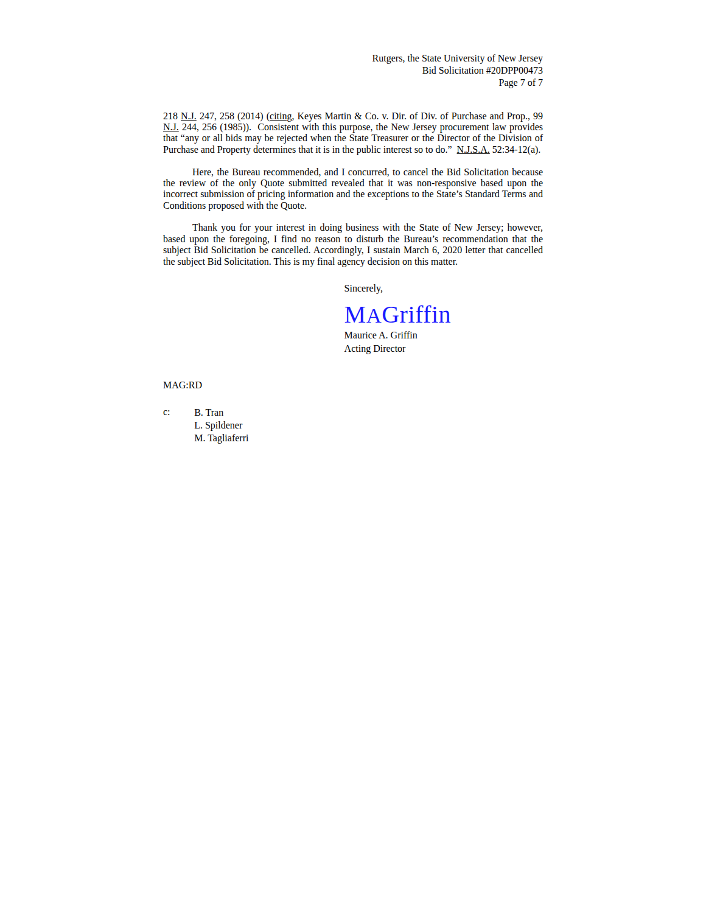Rutgers, the State University of New Jersey
Bid Solicitation #20DPP00473
Page 7 of 7
218 N.J. 247, 258 (2014) (citing, Keyes Martin & Co. v. Dir. of Div. of Purchase and Prop., 99 N.J. 244, 256 (1985)). Consistent with this purpose, the New Jersey procurement law provides that “any or all bids may be rejected when the State Treasurer or the Director of the Division of Purchase and Property determines that it is in the public interest so to do.” N.J.S.A. 52:34-12(a).
Here, the Bureau recommended, and I concurred, to cancel the Bid Solicitation because the review of the only Quote submitted revealed that it was non-responsive based upon the incorrect submission of pricing information and the exceptions to the State’s Standard Terms and Conditions proposed with the Quote.
Thank you for your interest in doing business with the State of New Jersey; however, based upon the foregoing, I find no reason to disturb the Bureau’s recommendation that the subject Bid Solicitation be cancelled. Accordingly, I sustain March 6, 2020 letter that cancelled the subject Bid Solicitation. This is my final agency decision on this matter.
Sincerely,
MAGriffin
Maurice A. Griffin
Acting Director
MAG:RD
c:
B. Tran
L. Spildener
M. Tagliaferri